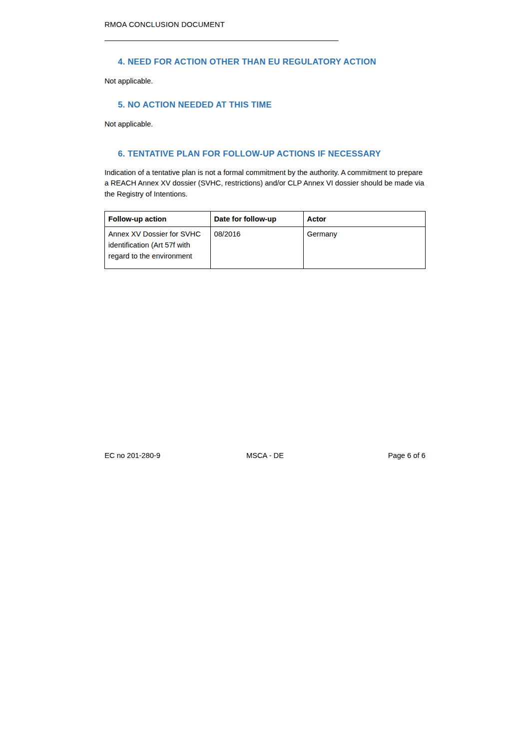RMOA CONCLUSION DOCUMENT
_______________________________________________________________
4. NEED FOR ACTION OTHER THAN EU REGULATORY ACTION
Not applicable.
5. NO ACTION NEEDED AT THIS TIME
Not applicable.
6. TENTATIVE PLAN FOR FOLLOW-UP ACTIONS IF NECESSARY
Indication of a tentative plan is not a formal commitment by the authority. A commitment to prepare a REACH Annex XV dossier (SVHC, restrictions) and/or CLP Annex VI dossier should be made via the Registry of Intentions.
| Follow-up action | Date for follow-up | Actor |
| --- | --- | --- |
| Annex XV Dossier for SVHC identification (Art 57f with regard to the environment | 08/2016 | Germany |
EC no 201-280-9
MSCA - DE
Page 6 of 6